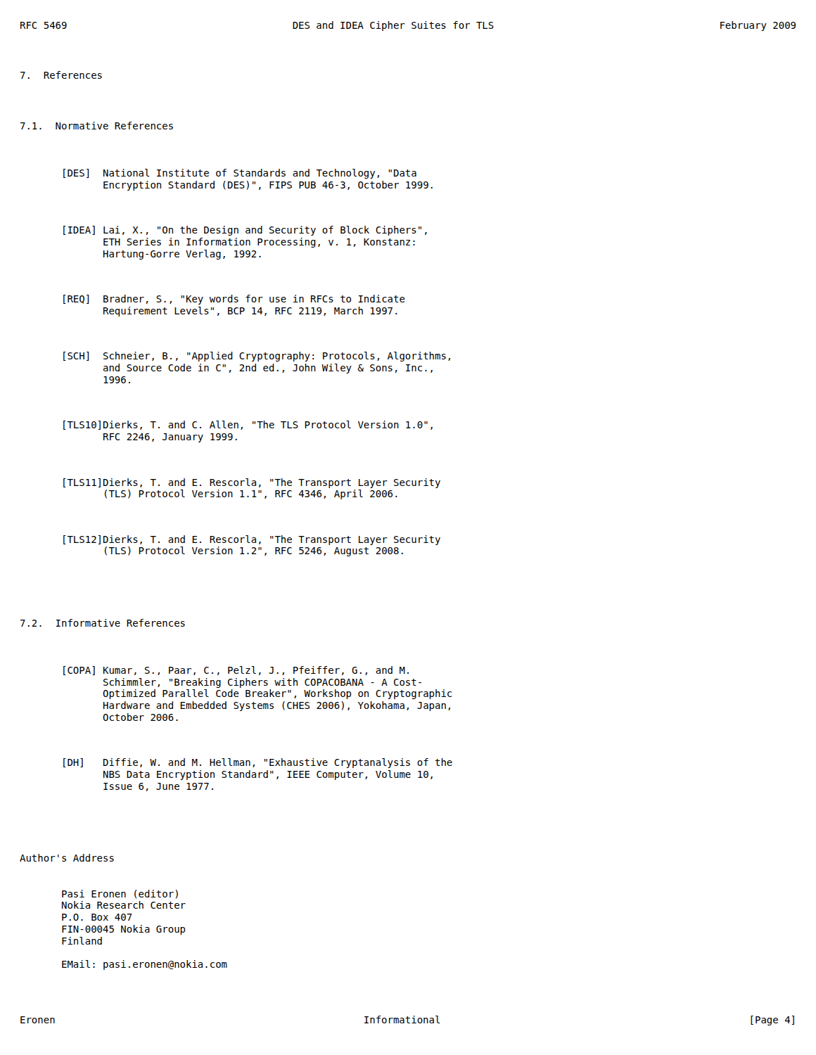RFC 5469 DES and IDEA Cipher Suites for TLS February 2009
7. References
7.1. Normative References
[DES]
National Institute of Standards and Technology, "Data Encryption Standard (DES)", FIPS PUB 46-3, October 1999.
[IDEA]
Lai, X., "On the Design and Security of Block Ciphers", ETH Series in Information Processing, v. 1, Konstanz: Hartung-Gorre Verlag, 1992.
[REQ]
Bradner, S., "Key words for use in RFCs to Indicate Requirement Levels", BCP 14, RFC 2119, March 1997.
[SCH]
Schneier, B., "Applied Cryptography: Protocols, Algorithms, and Source Code in C", 2nd ed., John Wiley & Sons, Inc., 1996.
[TLS10]
Dierks, T. and C. Allen, "The TLS Protocol Version 1.0", RFC 2246, January 1999.
[TLS11]
Dierks, T. and E. Rescorla, "The Transport Layer Security (TLS) Protocol Version 1.1", RFC 4346, April 2006.
[TLS12]
Dierks, T. and E. Rescorla, "The Transport Layer Security (TLS) Protocol Version 1.2", RFC 5246, August 2008.
7.2. Informative References
[COPA]
Kumar, S., Paar, C., Pelzl, J., Pfeiffer, G., and M. Schimmler, "Breaking Ciphers with COPACOBANA - A Cost- Optimized Parallel Code Breaker", Workshop on Cryptographic Hardware and Embedded Systems (CHES 2006), Yokohama, Japan, October 2006.
[DH]
Diffie, W. and M. Hellman, "Exhaustive Cryptanalysis of the NBS Data Encryption Standard", IEEE Computer, Volume 10, Issue 6, June 1977.
Author's Address
Pasi Eronen (editor) Nokia Research Center P.O. Box 407 FIN-00045 Nokia Group Finland EMail: pasi.eronen@nokia.com
Eronen Informational[Page 4]